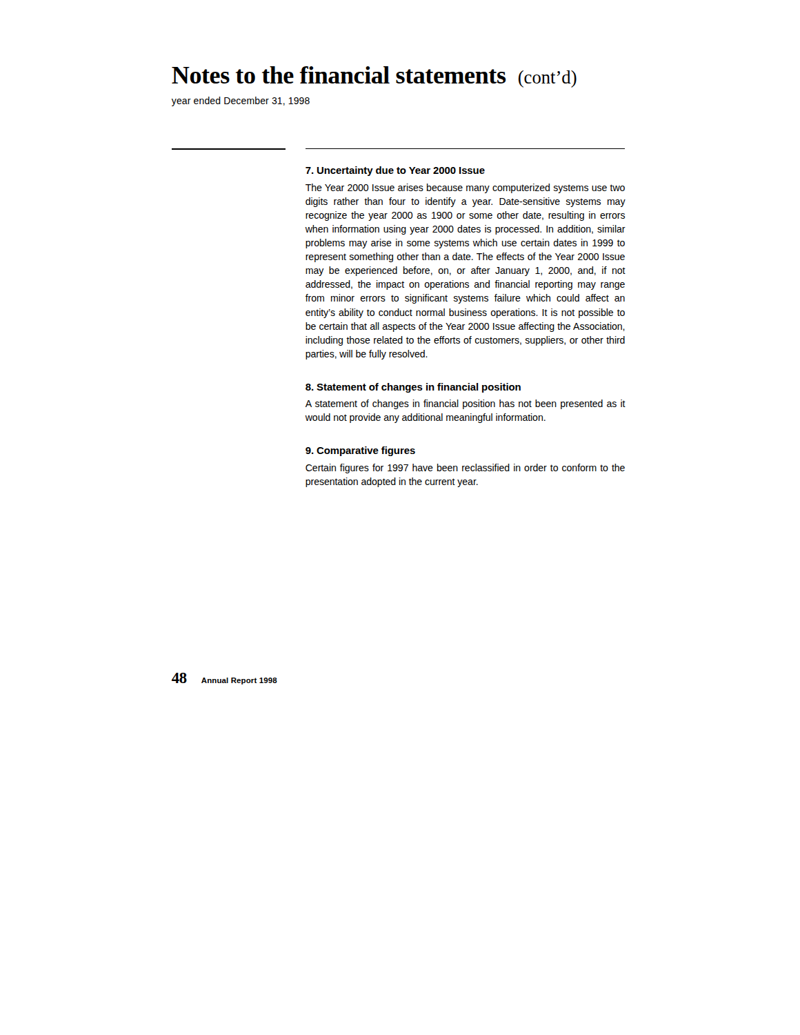Notes to the financial statements (cont’d)
year ended December 31, 1998
7. Uncertainty due to Year 2000 Issue
The Year 2000 Issue arises because many computerized systems use two digits rather than four to identify a year. Date-sensitive systems may recognize the year 2000 as 1900 or some other date, resulting in errors when information using year 2000 dates is processed. In addition, similar problems may arise in some systems which use certain dates in 1999 to represent something other than a date. The effects of the Year 2000 Issue may be experienced before, on, or after January 1, 2000, and, if not addressed, the impact on operations and financial reporting may range from minor errors to significant systems failure which could affect an entity’s ability to conduct normal business operations. It is not possible to be certain that all aspects of the Year 2000 Issue affecting the Association, including those related to the efforts of customers, suppliers, or other third parties, will be fully resolved.
8. Statement of changes in financial position
A statement of changes in financial position has not been presented as it would not provide any additional meaningful information.
9. Comparative figures
Certain figures for 1997 have been reclassified in order to conform to the presentation adopted in the current year.
48 Annual Report 1998